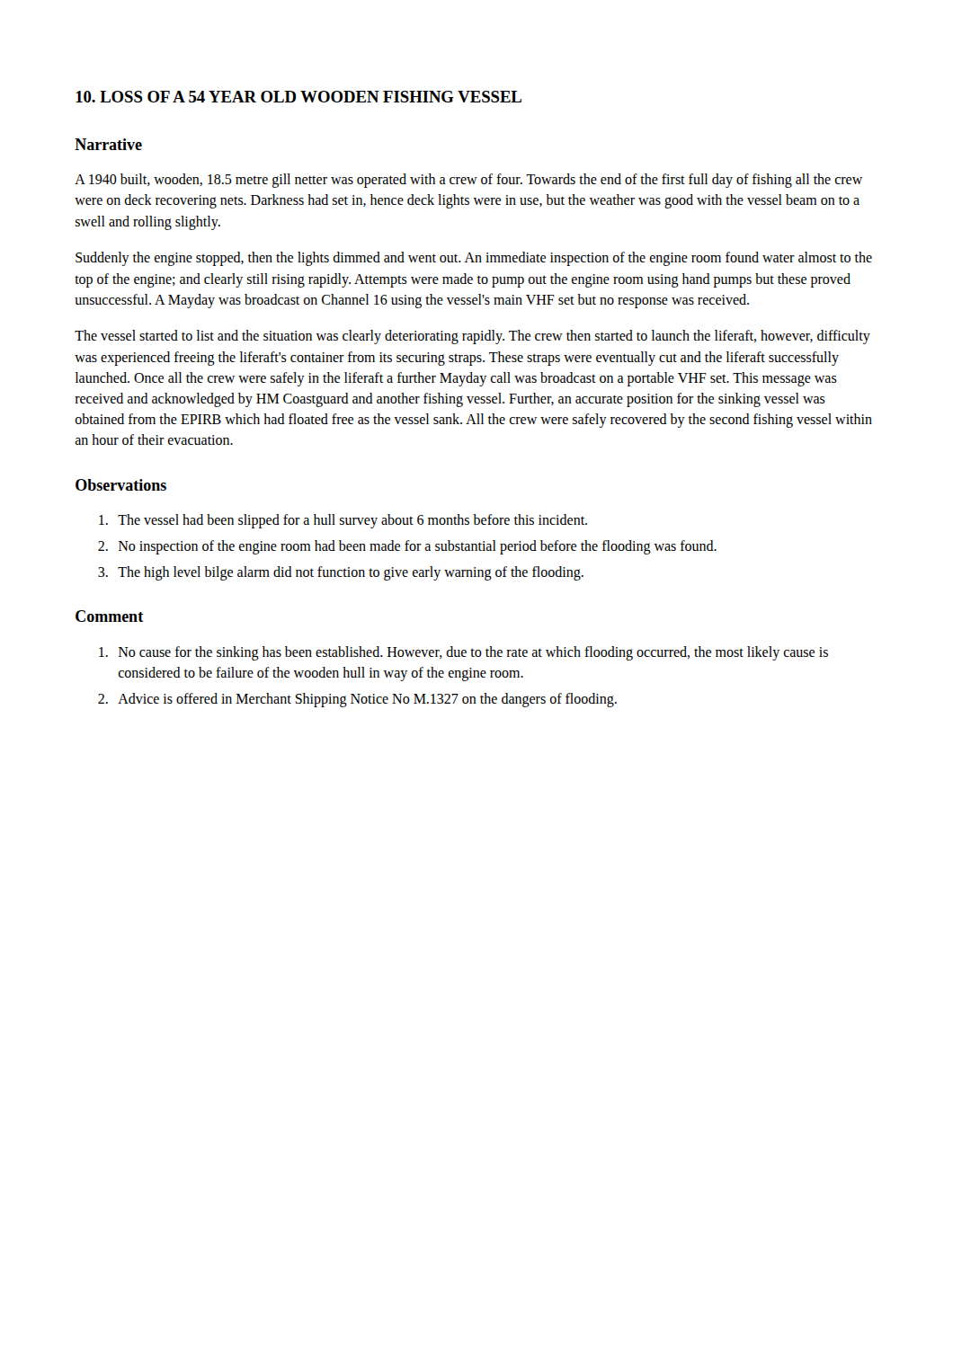10. LOSS OF A 54 YEAR OLD WOODEN FISHING VESSEL
Narrative
A 1940 built, wooden, 18.5 metre gill netter was operated with a crew of four. Towards the end of the first full day of fishing all the crew were on deck recovering nets. Darkness had set in, hence deck lights were in use, but the weather was good with the vessel beam on to a swell and rolling slightly.
Suddenly the engine stopped, then the lights dimmed and went out. An immediate inspection of the engine room found water almost to the top of the engine; and clearly still rising rapidly. Attempts were made to pump out the engine room using hand pumps but these proved unsuccessful. A Mayday was broadcast on Channel 16 using the vessel's main VHF set but no response was received.
The vessel started to list and the situation was clearly deteriorating rapidly. The crew then started to launch the liferaft, however, difficulty was experienced freeing the liferaft's container from its securing straps. These straps were eventually cut and the liferaft successfully launched. Once all the crew were safely in the liferaft a further Mayday call was broadcast on a portable VHF set. This message was received and acknowledged by HM Coastguard and another fishing vessel. Further, an accurate position for the sinking vessel was obtained from the EPIRB which had floated free as the vessel sank. All the crew were safely recovered by the second fishing vessel within an hour of their evacuation.
Observations
The vessel had been slipped for a hull survey about 6 months before this incident.
No inspection of the engine room had been made for a substantial period before the flooding was found.
The high level bilge alarm did not function to give early warning of the flooding.
Comment
No cause for the sinking has been established. However, due to the rate at which flooding occurred, the most likely cause is considered to be failure of the wooden hull in way of the engine room.
Advice is offered in Merchant Shipping Notice No M.1327 on the dangers of flooding.